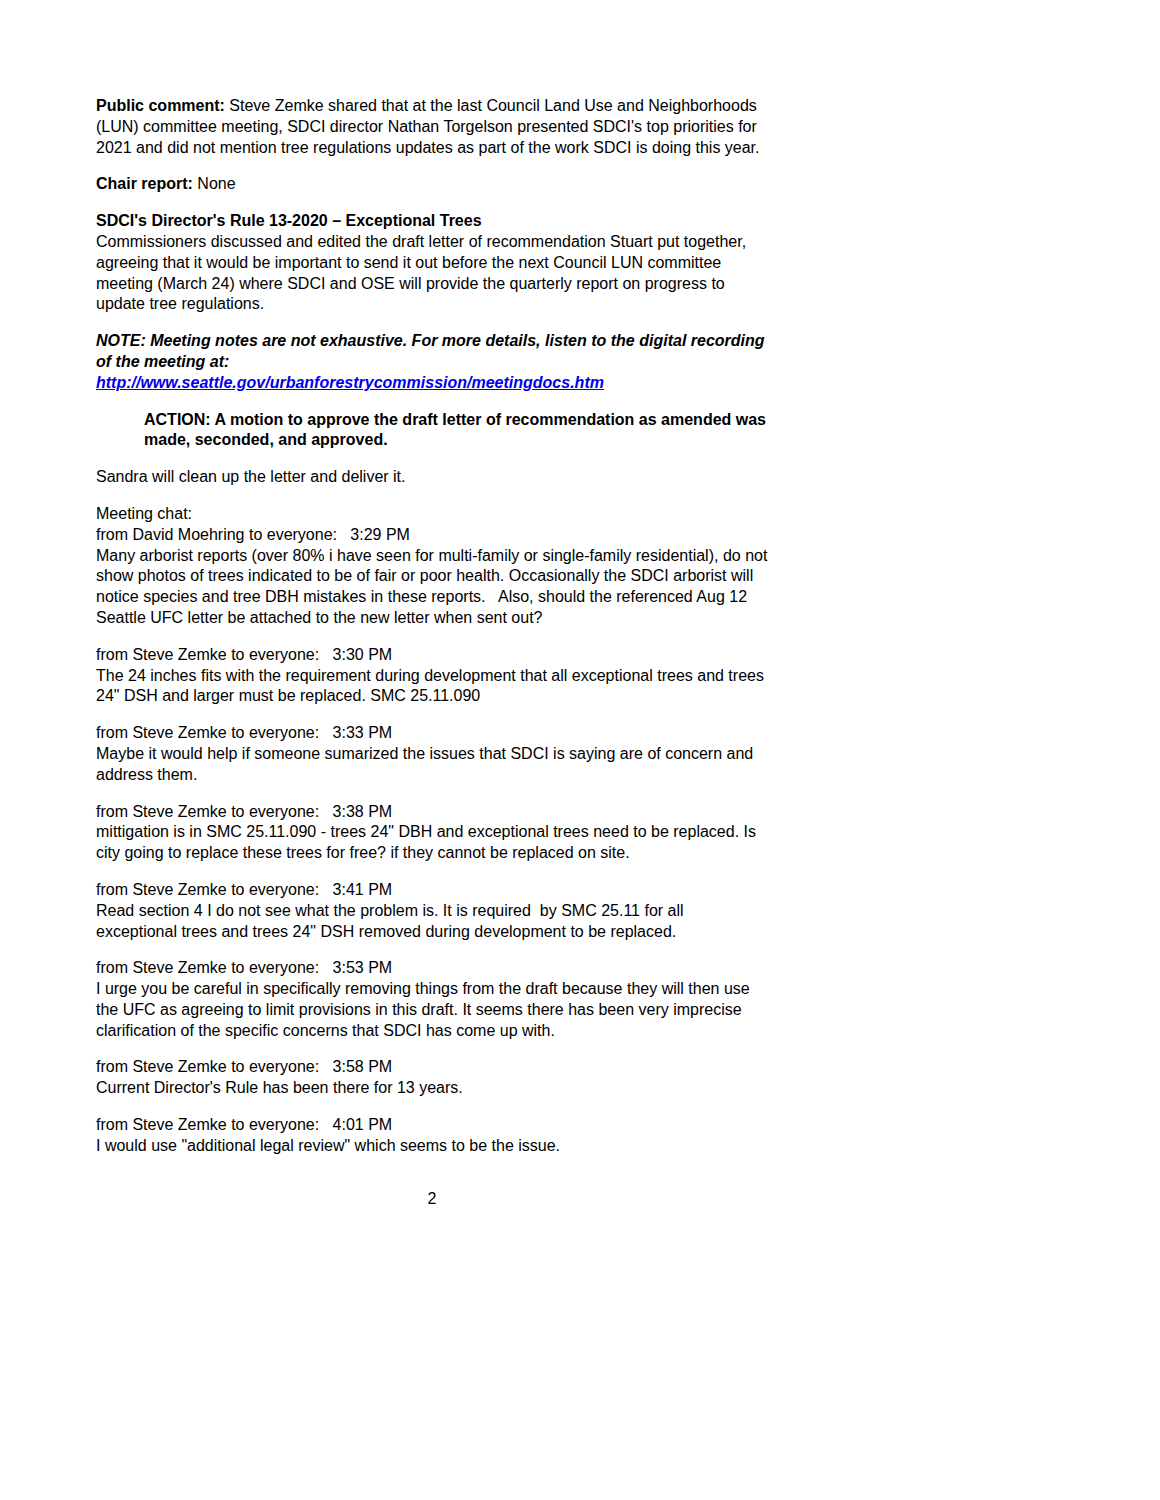Public comment: Steve Zemke shared that at the last Council Land Use and Neighborhoods (LUN) committee meeting, SDCI director Nathan Torgelson presented SDCI's top priorities for 2021 and did not mention tree regulations updates as part of the work SDCI is doing this year.
Chair report: None
SDCI's Director's Rule 13-2020 – Exceptional Trees
Commissioners discussed and edited the draft letter of recommendation Stuart put together, agreeing that it would be important to send it out before the next Council LUN committee meeting (March 24) where SDCI and OSE will provide the quarterly report on progress to update tree regulations.
NOTE: Meeting notes are not exhaustive. For more details, listen to the digital recording of the meeting at:
http://www.seattle.gov/urbanforestrycommission/meetingdocs.htm
ACTION: A motion to approve the draft letter of recommendation as amended was made, seconded, and approved.
Sandra will clean up the letter and deliver it.
Meeting chat:
from David Moehring to everyone: 3:29 PM
Many arborist reports (over 80% i have seen for multi-family or single-family residential), do not show photos of trees indicated to be of fair or poor health. Occasionally the SDCI arborist will notice species and tree DBH mistakes in these reports. Also, should the referenced Aug 12 Seattle UFC letter be attached to the new letter when sent out?
from Steve Zemke to everyone: 3:30 PM
The 24 inches fits with the requirement during development that all exceptional trees and trees 24" DSH and larger must be replaced. SMC 25.11.090
from Steve Zemke to everyone: 3:33 PM
Maybe it would help if someone sumarized the issues that SDCI is saying are of concern and address them.
from Steve Zemke to everyone: 3:38 PM
mittigation is in SMC 25.11.090 - trees 24" DBH and exceptional trees need to be replaced. Is city going to replace these trees for free? if they cannot be replaced on site.
from Steve Zemke to everyone: 3:41 PM
Read section 4 I do not see what the problem is. It is required by SMC 25.11 for all exceptional trees and trees 24" DSH removed during development to be replaced.
from Steve Zemke to everyone: 3:53 PM
I urge you be careful in specifically removing things from the draft because they will then use the UFC as agreeing to limit provisions in this draft. It seems there has been very imprecise clarification of the specific concerns that SDCI has come up with.
from Steve Zemke to everyone: 3:58 PM
Current Director's Rule has been there for 13 years.
from Steve Zemke to everyone: 4:01 PM
I would use "additional legal review" which seems to be the issue.
2